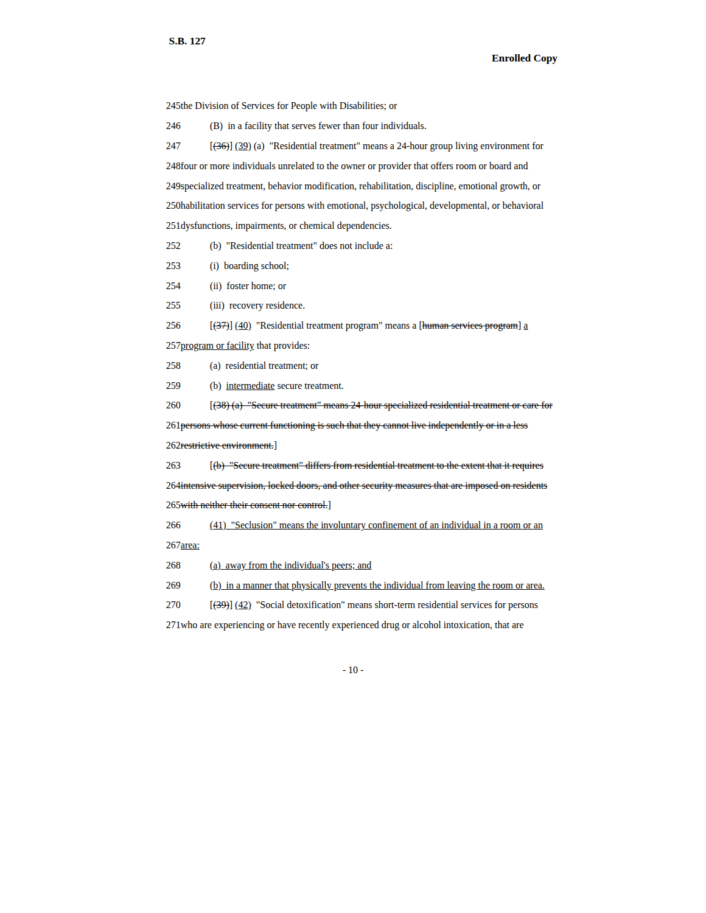S.B. 127
Enrolled Copy
| 245 | the Division of Services for People with Disabilities; or |
| 246 | (B) in a facility that serves fewer than four individuals. |
| 247 | [ (36) ] (39) (a) "Residential treatment" means a 24-hour group living environment for |
| 248 | four or more individuals unrelated to the owner or provider that offers room or board and |
| 249 | specialized treatment, behavior modification, rehabilitation, discipline, emotional growth, or |
| 250 | habilitation services for persons with emotional, psychological, developmental, or behavioral |
| 251 | dysfunctions, impairments, or chemical dependencies. |
| 252 | (b) "Residential treatment" does not include a: |
| 253 | (i) boarding school; |
| 254 | (ii) foster home; or |
| 255 | (iii) recovery residence. |
| 256 | [ (37) ] (40) "Residential treatment program" means a [ human services program ] a |
| 257 | program or facility that provides: |
| 258 | (a) residential treatment; or |
| 259 | (b) intermediate secure treatment. |
| 260 | [ (38) (a) "Secure treatment" means 24-hour specialized residential treatment or care for |
| 261 | persons whose current functioning is such that they cannot live independently or in a less |
| 262 | restrictive environment. ] |
| 263 | [ (b) "Secure treatment" differs from residential treatment to the extent that it requires |
| 264 | intensive supervision, locked doors, and other security measures that are imposed on residents |
| 265 | with neither their consent nor control. ] |
| 266 | (41) "Seclusion" means the involuntary confinement of an individual in a room or an |
| 267 | area: |
| 268 | (a) away from the individual's peers; and |
| 269 | (b) in a manner that physically prevents the individual from leaving the room or area. |
| 270 | [ (39) ] (42) "Social detoxification" means short-term residential services for persons |
| 271 | who are experiencing or have recently experienced drug or alcohol intoxication, that are |
- 10 -